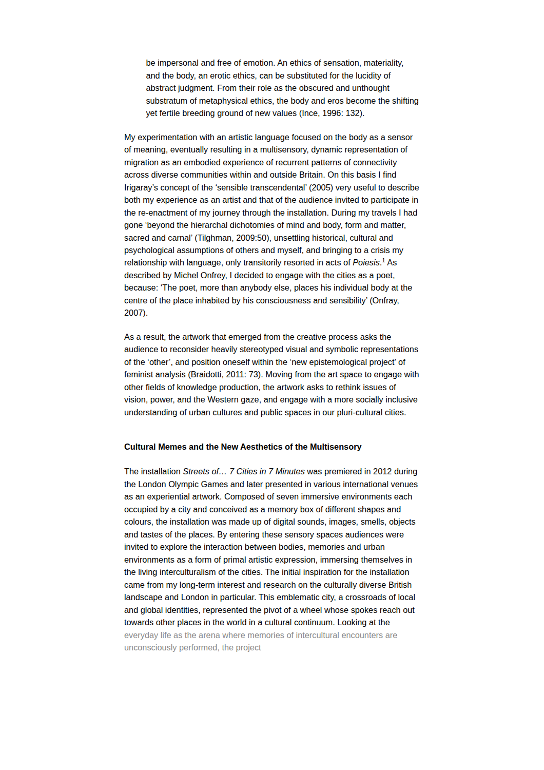be impersonal and free of emotion. An ethics of sensation, materiality, and the body, an erotic ethics, can be substituted for the lucidity of abstract judgment. From their role as the obscured and unthought substratum of metaphysical ethics, the body and eros become the shifting yet fertile breeding ground of new values (Ince, 1996: 132).
My experimentation with an artistic language focused on the body as a sensor of meaning, eventually resulting in a multisensory, dynamic representation of migration as an embodied experience of recurrent patterns of connectivity across diverse communities within and outside Britain. On this basis I find Irigaray’s concept of the ‘sensible transcendental’ (2005) very useful to describe both my experience as an artist and that of the audience invited to participate in the re-enactment of my journey through the installation. During my travels I had gone ‘beyond the hierarchal dichotomies of mind and body, form and matter, sacred and carnal’ (Tilghman, 2009:50), unsettling historical, cultural and psychological assumptions of others and myself, and bringing to a crisis my relationship with language, only transitorily resorted in acts of Poiesis.1 As described by Michel Onfrey, I decided to engage with the cities as a poet, because: ‘The poet, more than anybody else, places his individual body at the centre of the place inhabited by his consciousness and sensibility’ (Onfray, 2007).
As a result, the artwork that emerged from the creative process asks the audience to reconsider heavily stereotyped visual and symbolic representations of the ‘other’, and position oneself within the ‘new epistemological project’ of feminist analysis (Braidotti, 2011: 73). Moving from the art space to engage with other fields of knowledge production, the artwork asks to rethink issues of vision, power, and the Western gaze, and engage with a more socially inclusive understanding of urban cultures and public spaces in our pluri-cultural cities.
Cultural Memes and the New Aesthetics of the Multisensory
The installation Streets of… 7 Cities in 7 Minutes was premiered in 2012 during the London Olympic Games and later presented in various international venues as an experiential artwork. Composed of seven immersive environments each occupied by a city and conceived as a memory box of different shapes and colours, the installation was made up of digital sounds, images, smells, objects and tastes of the places. By entering these sensory spaces audiences were invited to explore the interaction between bodies, memories and urban environments as a form of primal artistic expression, immersing themselves in the living interculturalism of the cities. The initial inspiration for the installation came from my long-term interest and research on the culturally diverse British landscape and London in particular. This emblematic city, a crossroads of local and global identities, represented the pivot of a wheel whose spokes reach out towards other places in the world in a cultural continuum. Looking at the everyday life as the arena where memories of intercultural encounters are unconsciously performed, the project